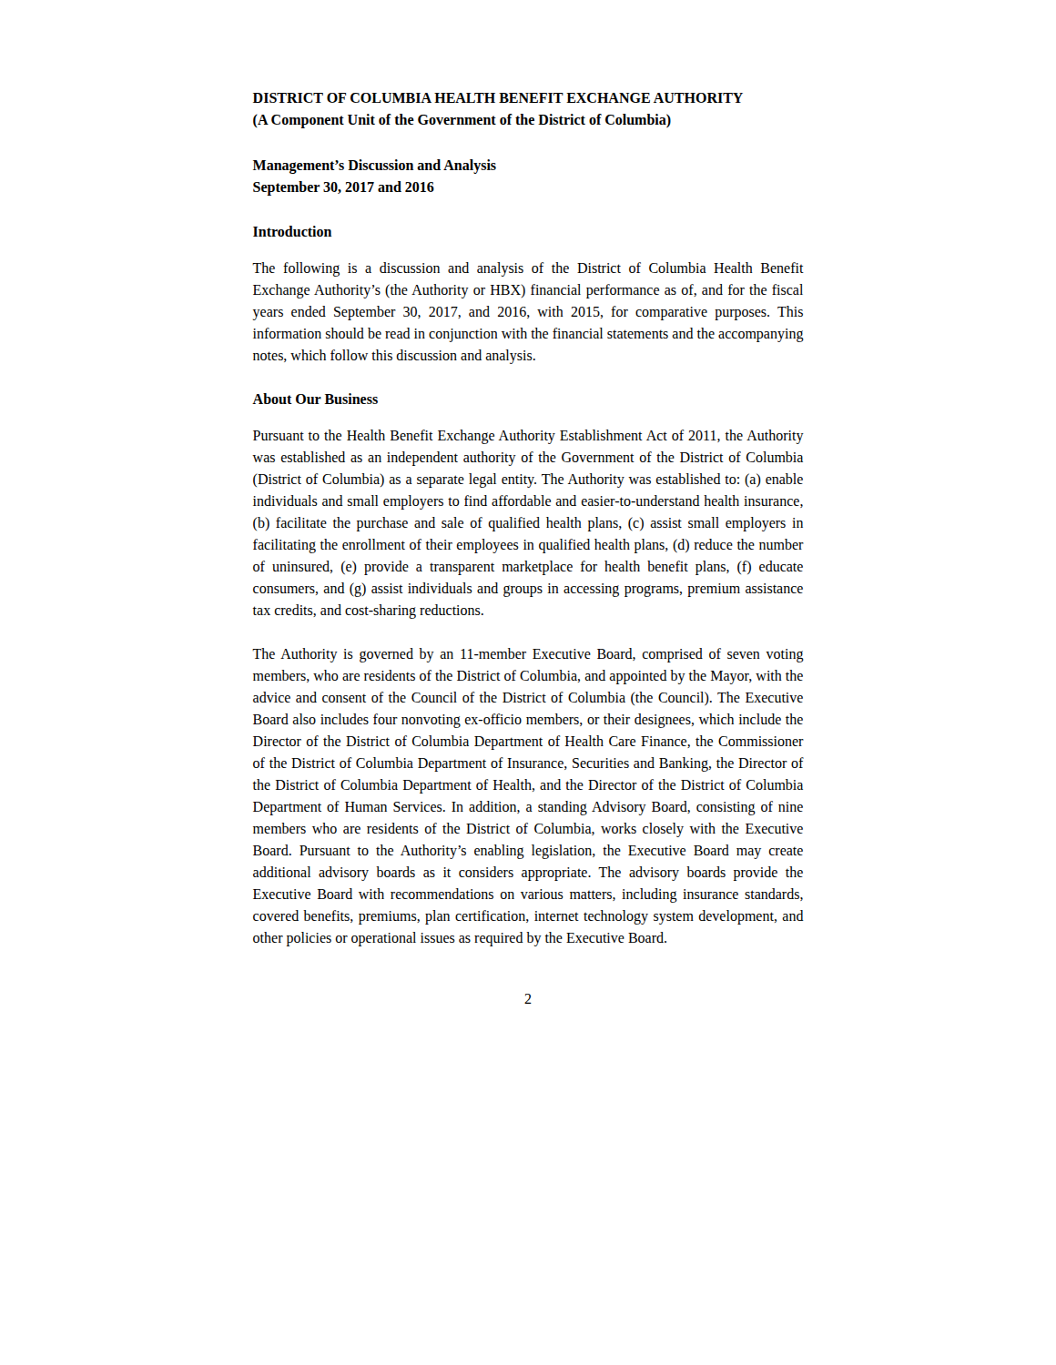District of Columbia Health Benefit Exchange Authority
(A Component Unit of the Government of the District of Columbia)
Management’s Discussion and Analysis
September 30, 2017 and 2016
Introduction
The following is a discussion and analysis of the District of Columbia Health Benefit Exchange Authority’s (the Authority or HBX) financial performance as of, and for the fiscal years ended September 30, 2017, and 2016, with 2015, for comparative purposes. This information should be read in conjunction with the financial statements and the accompanying notes, which follow this discussion and analysis.
About Our Business
Pursuant to the Health Benefit Exchange Authority Establishment Act of 2011, the Authority was established as an independent authority of the Government of the District of Columbia (District of Columbia) as a separate legal entity. The Authority was established to: (a) enable individuals and small employers to find affordable and easier-to-understand health insurance, (b) facilitate the purchase and sale of qualified health plans, (c) assist small employers in facilitating the enrollment of their employees in qualified health plans, (d) reduce the number of uninsured, (e) provide a transparent marketplace for health benefit plans, (f) educate consumers, and (g) assist individuals and groups in accessing programs, premium assistance tax credits, and cost-sharing reductions.
The Authority is governed by an 11-member Executive Board, comprised of seven voting members, who are residents of the District of Columbia, and appointed by the Mayor, with the advice and consent of the Council of the District of Columbia (the Council). The Executive Board also includes four nonvoting ex-officio members, or their designees, which include the Director of the District of Columbia Department of Health Care Finance, the Commissioner of the District of Columbia Department of Insurance, Securities and Banking, the Director of the District of Columbia Department of Health, and the Director of the District of Columbia Department of Human Services. In addition, a standing Advisory Board, consisting of nine members who are residents of the District of Columbia, works closely with the Executive Board. Pursuant to the Authority’s enabling legislation, the Executive Board may create additional advisory boards as it considers appropriate. The advisory boards provide the Executive Board with recommendations on various matters, including insurance standards, covered benefits, premiums, plan certification, internet technology system development, and other policies or operational issues as required by the Executive Board.
2